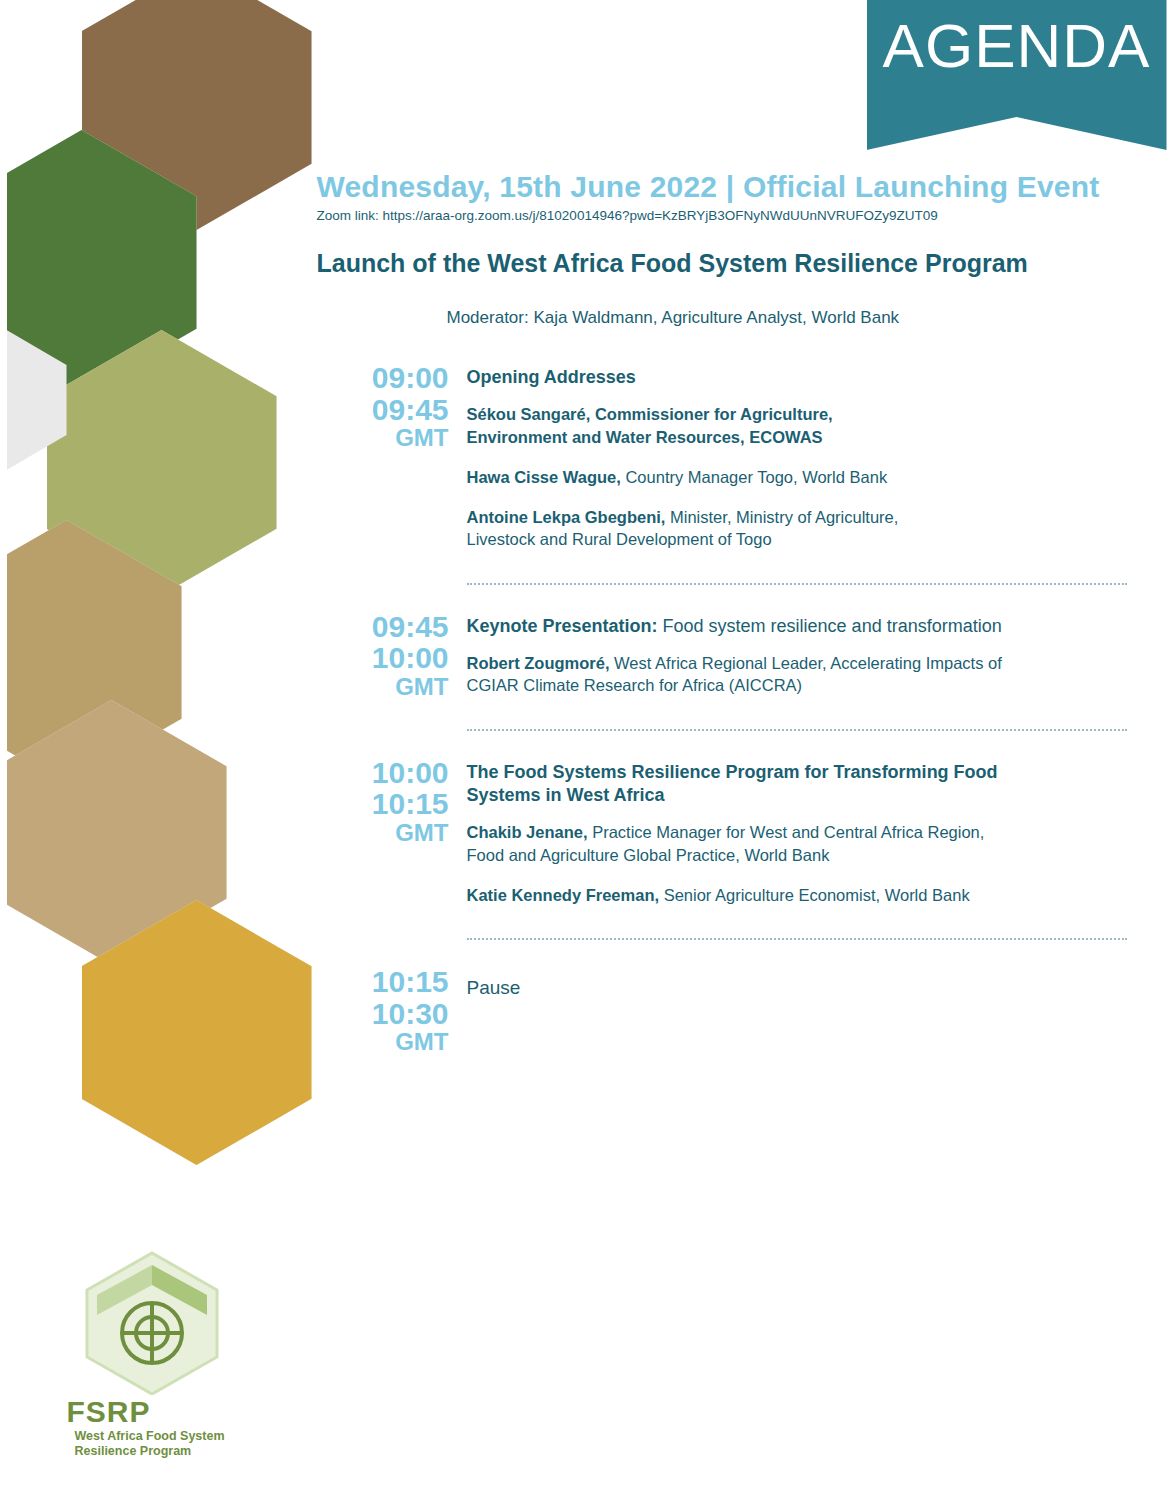AGENDA
Wednesday, 15th June 2022 | Official Launching Event
Zoom link: https://araa-org.zoom.us/j/81020014946?pwd=KzBRYjB3OFNyNWdUUnNVRUFOZy9ZUT09
Launch of the West Africa Food System Resilience Program
Moderator: Kaja Waldmann, Agriculture Analyst, World Bank
09:00 09:45 GMT
Opening Addresses
Sékou Sangaré, Commissioner for Agriculture,
Environment and Water Resources, ECOWAS
Hawa Cisse Wague, Country Manager Togo, World Bank
Antoine Lekpa Gbegbeni, Minister, Ministry of Agriculture,
Livestock and Rural Development of Togo
09:45 10:00 GMT
Keynote Presentation: Food system resilience and transformation
Robert Zougmoré, West Africa Regional Leader, Accelerating Impacts of
CGIAR Climate Research for Africa (AICCRA)
10:00 10:15 GMT
The Food Systems Resilience Program for Transforming Food
Systems in West Africa
Chakib Jenane, Practice Manager for West and Central Africa Region,
Food and Agriculture Global Practice, World Bank
Katie Kennedy Freeman, Senior Agriculture Economist, World Bank
10:15 10:30 GMT
Pause
FSRP West Africa Food System
Resilience Program